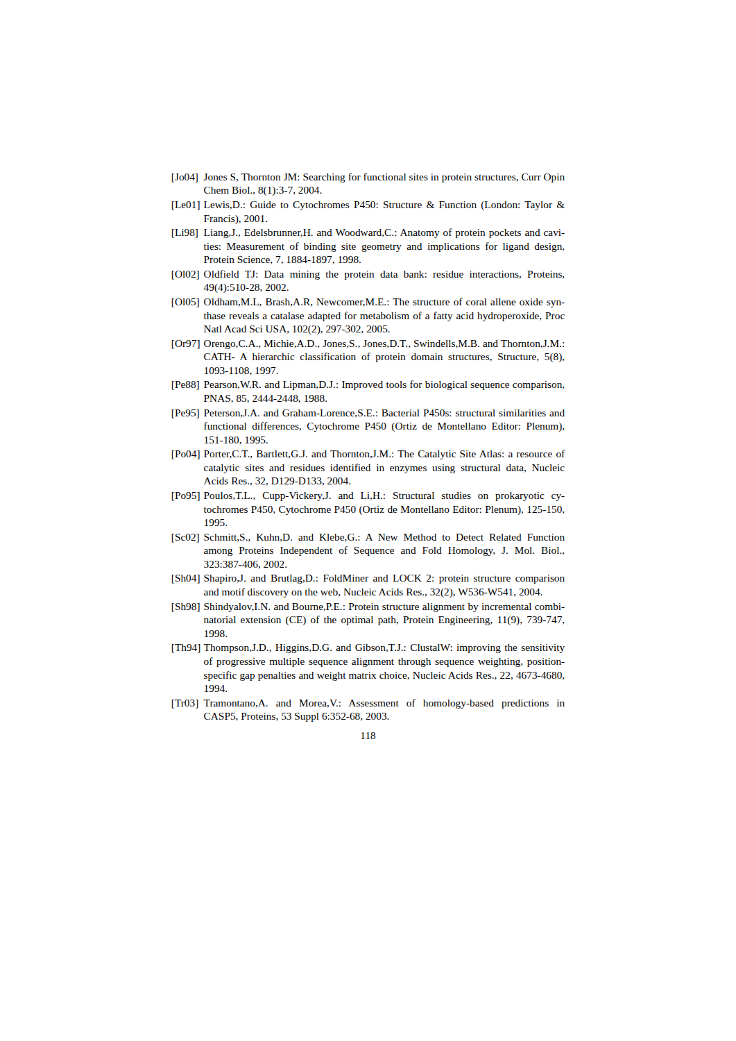[Jo04]
Jones S, Thornton JM: Searching for functional sites in protein structures, Curr Opin Chem Biol., 8(1):3-7, 2004.
[Le01]
Lewis,D.: Guide to Cytochromes P450: Structure & Function (London: Taylor & Francis), 2001.
[Li98]
Liang,J., Edelsbrunner,H. and Woodward,C.: Anatomy of protein pockets and cavities: Measurement of binding site geometry and implications for ligand design, Protein Science, 7, 1884-1897, 1998.
[Ol02]
Oldfield TJ: Data mining the protein data bank: residue interactions, Proteins, 49(4):510-28, 2002.
[Ol05]
Oldham,M.L, Brash,A.R, Newcomer,M.E.: The structure of coral allene oxide synthase reveals a catalase adapted for metabolism of a fatty acid hydroperoxide, Proc Natl Acad Sci USA, 102(2), 297-302, 2005.
[Or97]
Orengo,C.A., Michie,A.D., Jones,S., Jones,D.T., Swindells,M.B. and Thornton,J.M.: CATH- A hierarchic classification of protein domain structures, Structure, 5(8), 1093-1108, 1997.
[Pe88]
Pearson,W.R. and Lipman,D.J.: Improved tools for biological sequence comparison, PNAS, 85, 2444-2448, 1988.
[Pe95]
Peterson,J.A. and Graham-Lorence,S.E.: Bacterial P450s: structural similarities and functional differences, Cytochrome P450 (Ortiz de Montellano Editor: Plenum), 151-180, 1995.
[Po04]
Porter,C.T., Bartlett,G.J. and Thornton,J.M.: The Catalytic Site Atlas: a resource of catalytic sites and residues identified in enzymes using structural data, Nucleic Acids Res., 32, D129-D133, 2004.
[Po95]
Poulos,T.L., Cupp-Vickery,J. and Li,H.: Structural studies on prokaryotic cytochromes P450, Cytochrome P450 (Ortiz de Montellano Editor: Plenum), 125-150, 1995.
[Sc02]
Schmitt,S., Kuhn,D. and Klebe,G.: A New Method to Detect Related Function among Proteins Independent of Sequence and Fold Homology, J. Mol. Biol., 323:387-406, 2002.
[Sh04]
Shapiro,J. and Brutlag,D.: FoldMiner and LOCK 2: protein structure comparison and motif discovery on the web, Nucleic Acids Res., 32(2), W536-W541, 2004.
[Sh98]
Shindyalov,I.N. and Bourne,P.E.: Protein structure alignment by incremental combinatorial extension (CE) of the optimal path, Protein Engineering, 11(9), 739-747, 1998.
[Th94]
Thompson,J.D., Higgins,D.G. and Gibson,T.J.: ClustalW: improving the sensitivity of progressive multiple sequence alignment through sequence weighting, position-specific gap penalties and weight matrix choice, Nucleic Acids Res., 22, 4673-4680, 1994.
[Tr03]
Tramontano,A. and Morea,V.: Assessment of homology-based predictions in CASP5, Proteins, 53 Suppl 6:352-68, 2003.
118